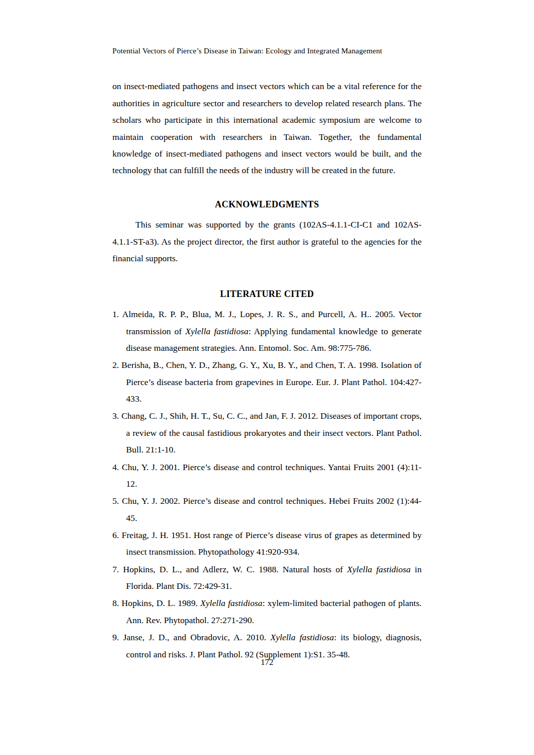Potential Vectors of Pierce’s Disease in Taiwan: Ecology and Integrated Management
on insect-mediated pathogens and insect vectors which can be a vital reference for the authorities in agriculture sector and researchers to develop related research plans. The scholars who participate in this international academic symposium are welcome to maintain cooperation with researchers in Taiwan. Together, the fundamental knowledge of insect-mediated pathogens and insect vectors would be built, and the technology that can fulfill the needs of the industry will be created in the future.
ACKNOWLEDGMENTS
This seminar was supported by the grants (102AS-4.1.1-CI-C1 and 102AS-4.1.1-ST-a3). As the project director, the first author is grateful to the agencies for the financial supports.
LITERATURE CITED
1. Almeida, R. P. P., Blua, M. J., Lopes, J. R. S., and Purcell, A. H.. 2005. Vector transmission of Xylella fastidiosa: Applying fundamental knowledge to generate disease management strategies. Ann. Entomol. Soc. Am. 98:775-786.
2. Berisha, B., Chen, Y. D., Zhang, G. Y., Xu, B. Y., and Chen, T. A. 1998. Isolation of Pierce’s disease bacteria from grapevines in Europe. Eur. J. Plant Pathol. 104:427-433.
3. Chang, C. J., Shih, H. T., Su, C. C., and Jan, F. J. 2012. Diseases of important crops, a review of the causal fastidious prokaryotes and their insect vectors. Plant Pathol. Bull. 21:1-10.
4. Chu, Y. J. 2001. Pierce’s disease and control techniques. Yantai Fruits 2001 (4):11-12.
5. Chu, Y. J. 2002. Pierce’s disease and control techniques. Hebei Fruits 2002 (1):44-45.
6. Freitag, J. H. 1951. Host range of Pierce’s disease virus of grapes as determined by insect transmission. Phytopathology 41:920-934.
7. Hopkins, D. L., and Adlerz, W. C. 1988. Natural hosts of Xylella fastidiosa in Florida. Plant Dis. 72:429-31.
8. Hopkins, D. L. 1989. Xylella fastidiosa: xylem-limited bacterial pathogen of plants. Ann. Rev. Phytopathol. 27:271-290.
9. Janse, J. D., and Obradovic, A. 2010. Xylella fastidiosa: its biology, diagnosis, control and risks. J. Plant Pathol. 92 (Supplement 1):S1. 35-48.
172